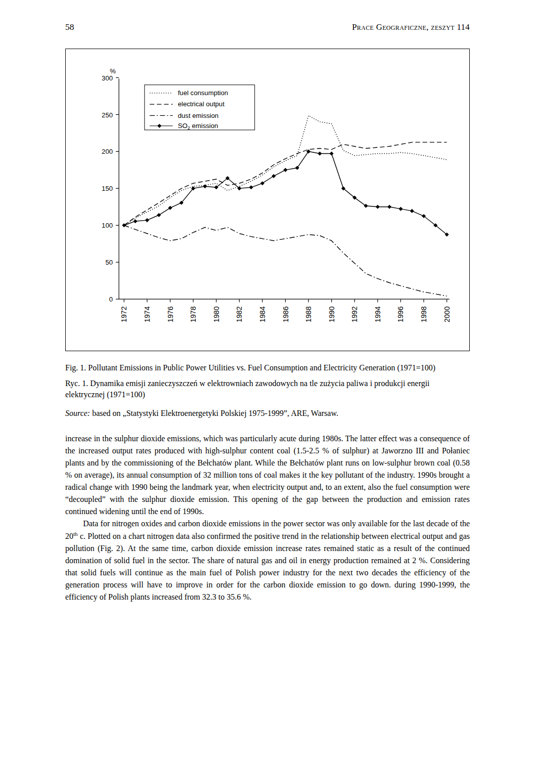58 Prace Geograficzne, zeszyt 114
% 0 50 100 150 200 250 300 1972 1974 1976 1978 1980 1982 1984 1986 1988 1990 1992 1994 1996 1998 2000 fuel consumption electrical output dust emission SO2 emission
Fig. 1. Pollutant Emissions in Public Power Utilities vs. Fuel Consumption and Electricity Generation (1971=100)
Ryc. 1. Dynamika emisji zanieczyszczeń w elektrowniach zawodowych na tle zużycia paliwa i produkcji energii elektrycznej (1971=100)
Source: based on „Statystyki Elektroenergetyki Polskiej 1975-1999”, ARE, Warsaw.
increase in the sulphur dioxide emissions, which was particularly acute during 1980s. The latter effect was a consequence of the increased output rates produced with high-sulphur content coal (1.5-2.5 % of sulphur) at Jaworzno III and Połaniec plants and by the commissioning of the Bełchatów plant. While the Bełchatów plant runs on low-sulphur brown coal (0.58 % on average), its annual consumption of 32 million tons of coal makes it the key pollutant of the industry. 1990s brought a radical change with 1990 being the landmark year, when electricity output and, to an extent, also the fuel consumption were “decoupled” with the sulphur dioxide emission. This opening of the gap between the production and emission rates continued widening until the end of 1990s.
Data for nitrogen oxides and carbon dioxide emissions in the power sector was only available for the last decade of the 20th c. Plotted on a chart nitrogen data also confirmed the positive trend in the relationship between electrical output and gas pollution (Fig. 2). At the same time, carbon dioxide emission increase rates remained static as a result of the continued domination of solid fuel in the sector. The share of natural gas and oil in energy production remained at 2 %. Considering that solid fuels will continue as the main fuel of Polish power industry for the next two decades the efficiency of the generation process will have to improve in order for the carbon dioxide emission to go down. during 1990-1999, the efficiency of Polish plants increased from 32.3 to 35.6 %.